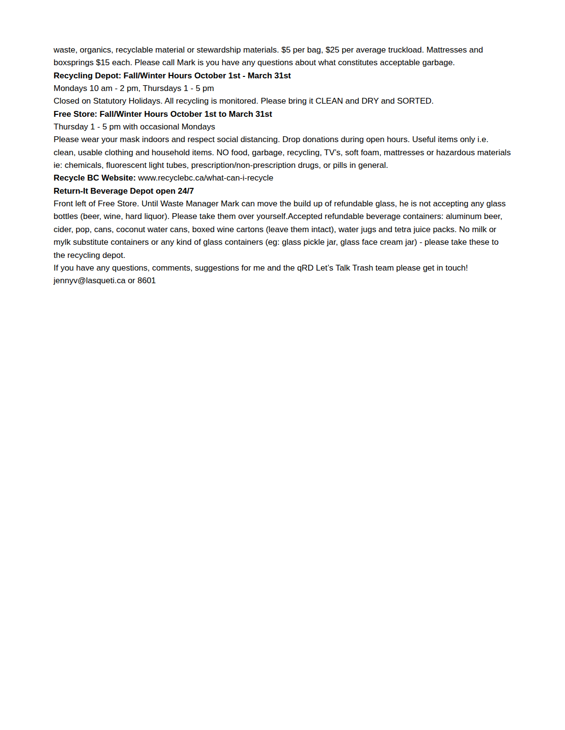waste, organics, recyclable material or stewardship materials. $5 per bag, $25 per average truckload. Mattresses and boxsprings $15 each. Please call Mark is you have any questions about what constitutes acceptable garbage.
Recycling Depot: Fall/Winter Hours October 1st - March 31st
Mondays 10 am - 2 pm, Thursdays 1 - 5 pm
Closed on Statutory Holidays. All recycling is monitored. Please bring it CLEAN and DRY and SORTED.
Free Store: Fall/Winter Hours October 1st to March 31st
Thursday 1 - 5 pm with occasional Mondays
Please wear your mask indoors and respect social distancing. Drop donations during open hours. Useful items only i.e. clean, usable clothing and household items. NO food, garbage, recycling, TV’s, soft foam, mattresses or hazardous materials ie: chemicals, fluorescent light tubes, prescription/non-prescription drugs, or pills in general.
Recycle BC Website: www.recyclebc.ca/what-can-i-recycle
Return-It Beverage Depot open 24/7
Front left of Free Store. Until Waste Manager Mark can move the build up of refundable glass, he is not accepting any glass bottles (beer, wine, hard liquor). Please take them over yourself.Accepted refundable beverage containers: aluminum beer, cider, pop, cans, coconut water cans, boxed wine cartons (leave them intact), water jugs and tetra juice packs. No milk or mylk substitute containers or any kind of glass containers (eg: glass pickle jar, glass face cream jar) - please take these to the recycling depot.
If you have any questions, comments, suggestions for me and the qRD Let’s Talk Trash team please get in touch! jennyv@lasqueti.ca or 8601